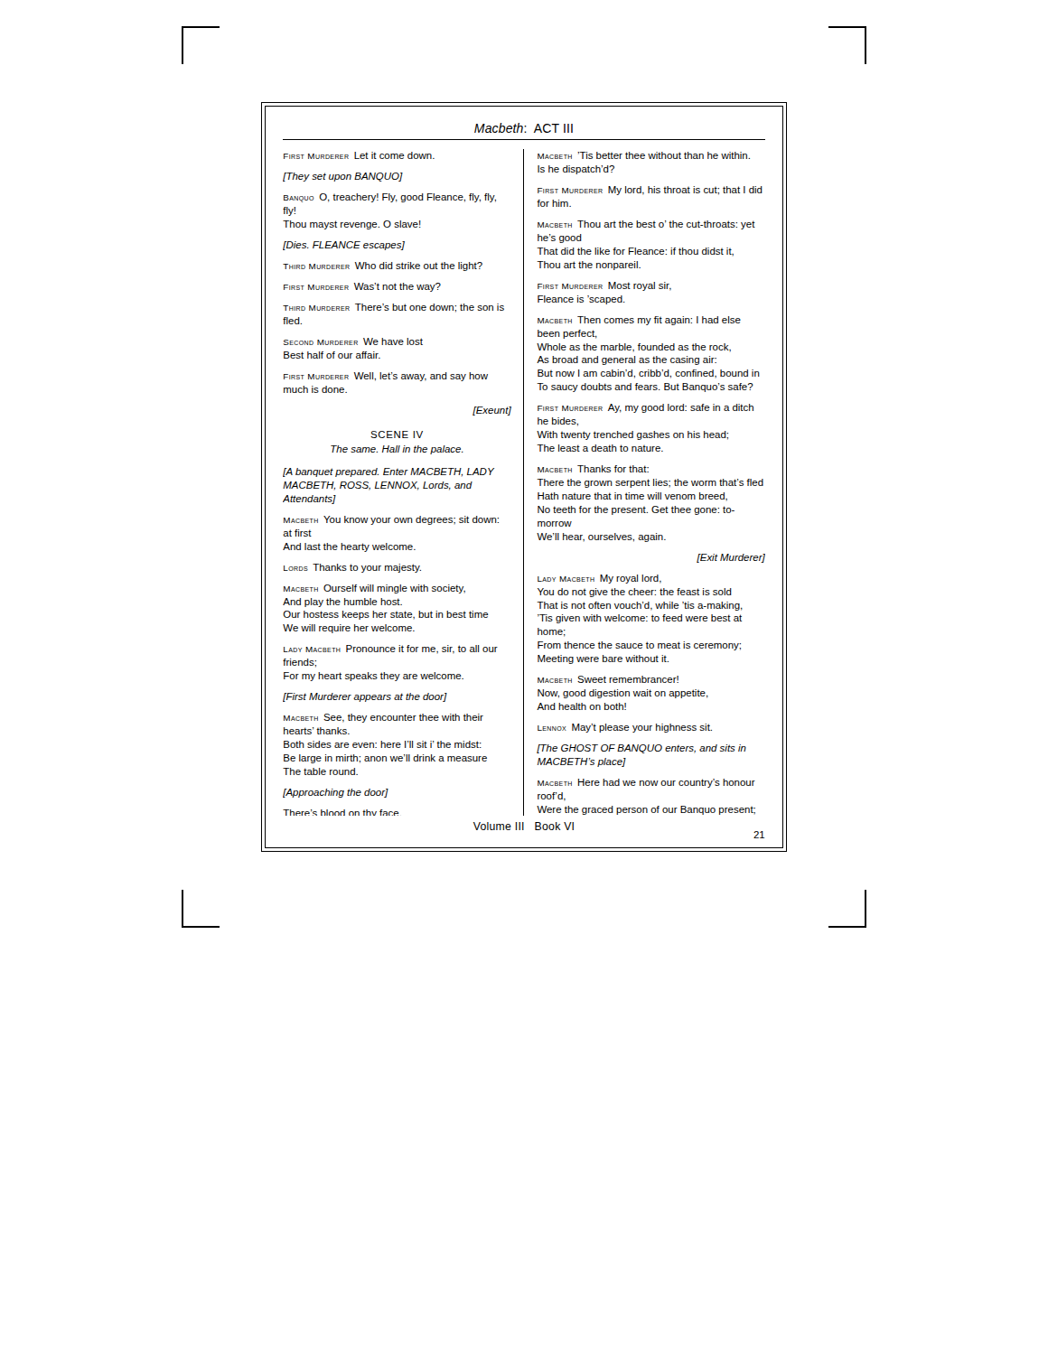Macbeth: ACT III
First Murderer Let it come down.
[They set upon BANQUO]
Banquo O, treachery! Fly, good Fleance, fly, fly, fly!
Thou mayst revenge. O slave!
[Dies. FLEANCE escapes]
Third Murderer Who did strike out the light?
First Murderer Was’t not the way?
Third Murderer There’s but one down; the son is fled.
Second Murderer We have lost
Best half of our affair.
First Murderer Well, let’s away, and say how
much is done.
[Exeunt]
SCENE IV
The same. Hall in the palace.
[A banquet prepared. Enter MACBETH, LADY MACBETH, ROSS, LENNOX, Lords, and Attendants]
Macbeth You know your own degrees; sit down: at first
And last the hearty welcome.
Lords Thanks to your majesty.
Macbeth Ourself will mingle with society,
And play the humble host.
Our hostess keeps her state, but in best time
We will require her welcome.
Lady Macbeth Pronounce it for me, sir, to all our friends;
For my heart speaks they are welcome.
[First Murderer appears at the door]
Macbeth See, they encounter thee with their hearts’ thanks.
Both sides are even: here I’ll sit i’ the midst:
Be large in mirth; anon we’ll drink a measure
The table round.
[Approaching the door]
There’s blood on thy face.
First Murderer’Tis Banquo’s then.
Macbeth’Tis better thee without than he within.
Is he dispatch’d?
First Murderer My lord, his throat is cut; that I did for him.
Macbeth Thou art the best o’ the cut-throats: yet he’s good
That did the like for Fleance: if thou didst it,
Thou art the nonpareil.
First Murderer Most royal sir,
Fleance is ’scaped.
Macbeth Then comes my fit again: I had else been perfect,
Whole as the marble, founded as the rock,
As broad and general as the casing air:
But now I am cabin’d, cribb’d, confined, bound in
To saucy doubts and fears. But Banquo’s safe?
First Murderer Ay, my good lord: safe in a ditch he bides,
With twenty trenched gashes on his head;
The least a death to nature.
Macbeth Thanks for that:
There the grown serpent lies; the worm that’s fled
Hath nature that in time will venom breed,
No teeth for the present. Get thee gone: to-morrow
We’ll hear, ourselves, again.
[Exit Murderer]
Lady Macbeth My royal lord,
You do not give the cheer: the feast is sold
That is not often vouch’d, while ’tis a-making,
’Tis given with welcome: to feed were best at home;
From thence the sauce to meat is ceremony;
Meeting were bare without it.
Macbeth Sweet remembrancer!
Now, good digestion wait on appetite,
And health on both!
Lennox May’t please your highness sit.
[The GHOST OF BANQUO enters, and sits in MACBETH’s place]
Macbeth Here had we now our country’s honour roof’d,
Were the graced person of our Banquo present;
Who may I rather challenge for unkindness
Than pity for mischance!
Ross His absence, sir,
Volume III Book VI
21